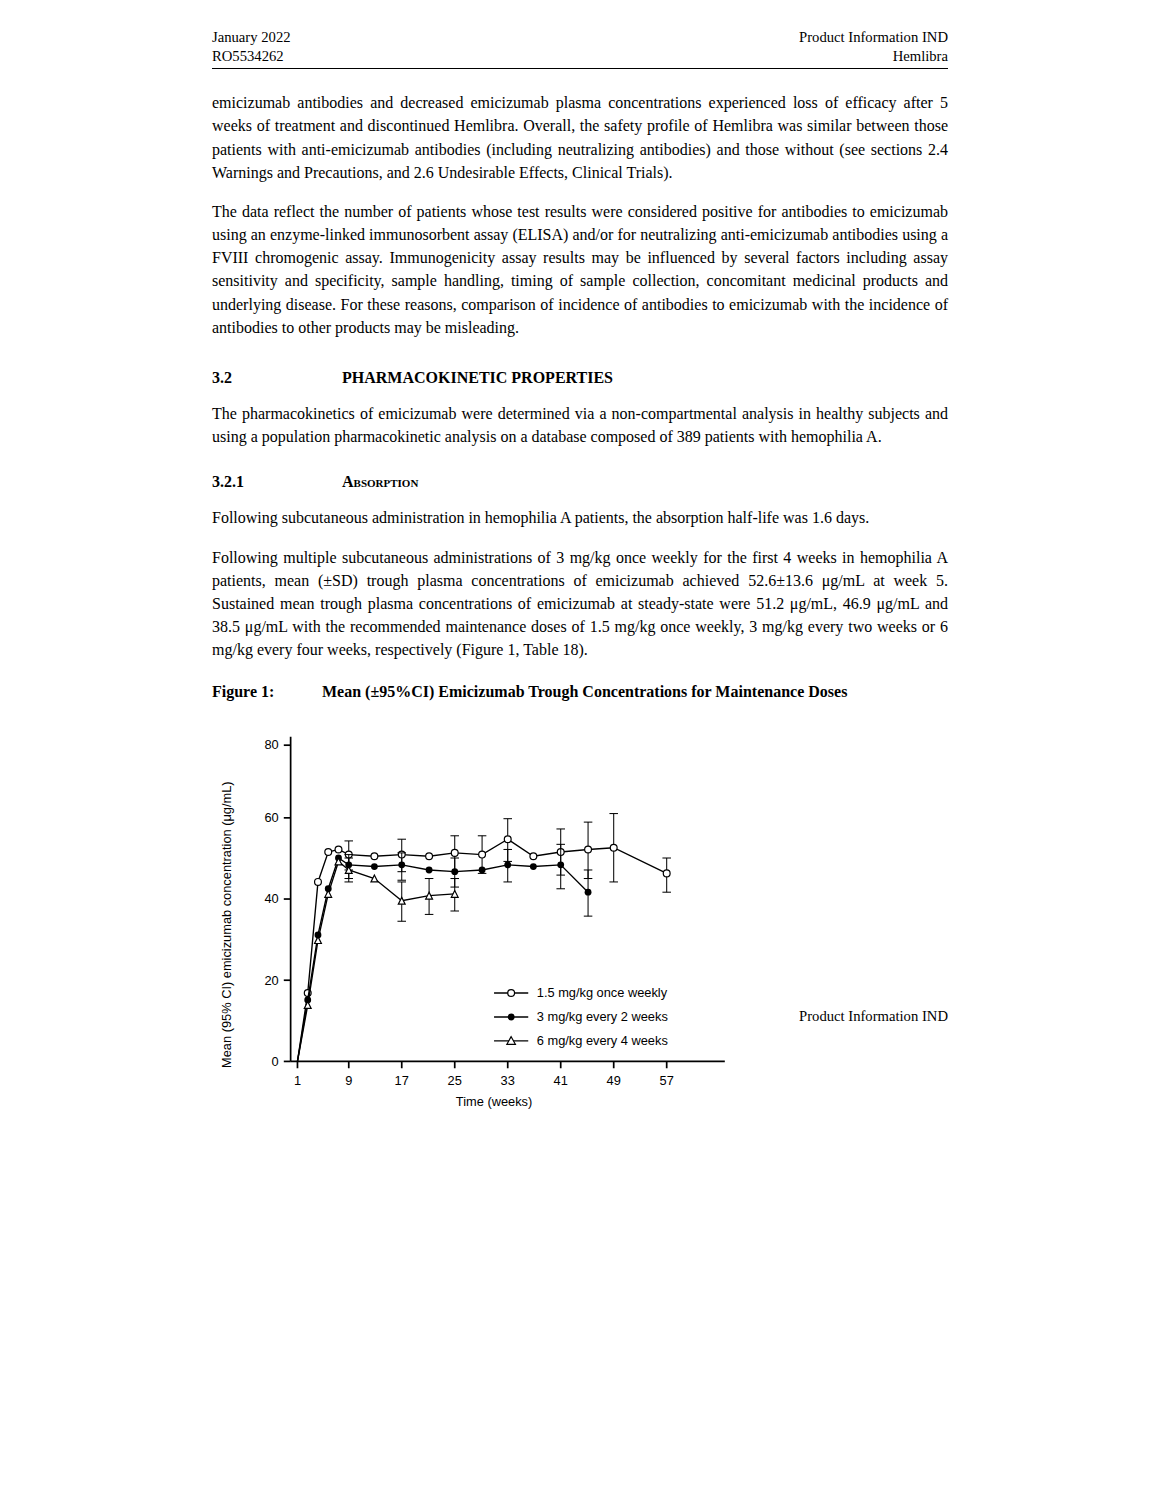January 2022
RO5534262
Product Information IND
Hemlibra
emicizumab antibodies and decreased emicizumab plasma concentrations experienced loss of efficacy after 5 weeks of treatment and discontinued Hemlibra. Overall, the safety profile of Hemlibra was similar between those patients with anti-emicizumab antibodies (including neutralizing antibodies) and those without (see sections 2.4 Warnings and Precautions, and 2.6 Undesirable Effects, Clinical Trials).
The data reflect the number of patients whose test results were considered positive for antibodies to emicizumab using an enzyme-linked immunosorbent assay (ELISA) and/or for neutralizing anti-emicizumab antibodies using a FVIII chromogenic assay. Immunogenicity assay results may be influenced by several factors including assay sensitivity and specificity, sample handling, timing of sample collection, concomitant medicinal products and underlying disease. For these reasons, comparison of incidence of antibodies to emicizumab with the incidence of antibodies to other products may be misleading.
3.2 PHARMACOKINETIC PROPERTIES
The pharmacokinetics of emicizumab were determined via a non-compartmental analysis in healthy subjects and using a population pharmacokinetic analysis on a database composed of 389 patients with hemophilia A.
3.2.1 Absorption
Following subcutaneous administration in hemophilia A patients, the absorption half-life was 1.6 days.
Following multiple subcutaneous administrations of 3 mg/kg once weekly for the first 4 weeks in hemophilia A patients, mean (±SD) trough plasma concentrations of emicizumab achieved 52.6±13.6 μg/mL at week 5. Sustained mean trough plasma concentrations of emicizumab at steady-state were 51.2 μg/mL, 46.9 μg/mL and 38.5 μg/mL with the recommended maintenance doses of 1.5 mg/kg once weekly, 3 mg/kg every two weeks or 6 mg/kg every four weeks, respectively (Figure 1, Table 18).
Figure 1: Mean (±95%CI) Emicizumab Trough Concentrations for Maintenance Doses
Mean (95% CI) emicizumab concentration (μg/mL) 0 20 40 60 80 1 9 17 25 33 41 49 57 Time (weeks) 1.5 mg/kg once weekly 3 mg/kg every 2 weeks 6 mg/kg every 4 weeks
Product Information IND